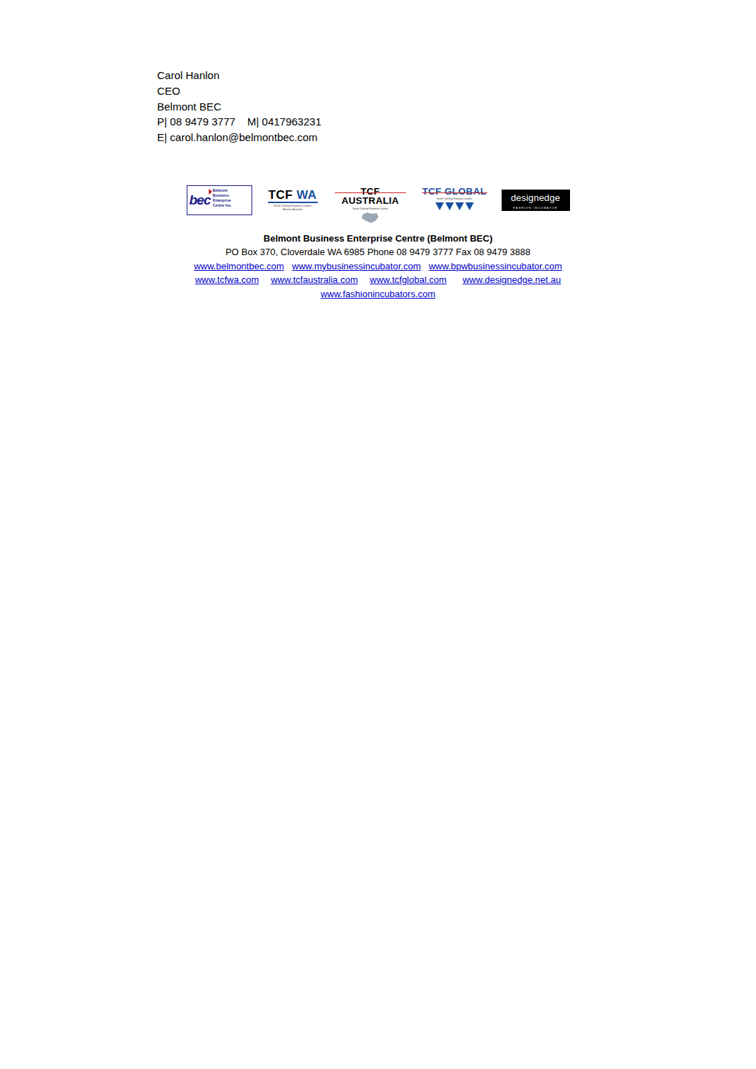Carol Hanlon
CEO
Belmont BEC
P| 08 9479 3777 M| 0417963231
E| carol.hanlon@belmontbec.com
| bec Belmont Business Enterprise Centre Inc. | TCF WA Textile Clothing Footwear Leather Western Australia | TCF AUSTRALIA Textile Clothing Footwear Leather | TCF GLOBAL Textile Clothing Footwear Leather | designedge FASHION INCUBATOR |
Belmont Business Enterprise Centre (Belmont BEC)
PO Box 370, Cloverdale WA 6985 Phone 08 9479 3777 Fax 08 9479 3888
www.belmontbec.com www.mybusinessincubator.com www.bpwbusinessincubator.com
www.tcfwa.com www.tcfaustralia.com www.tcfglobal.com www.designedge.net.au
www.fashionincubators.com